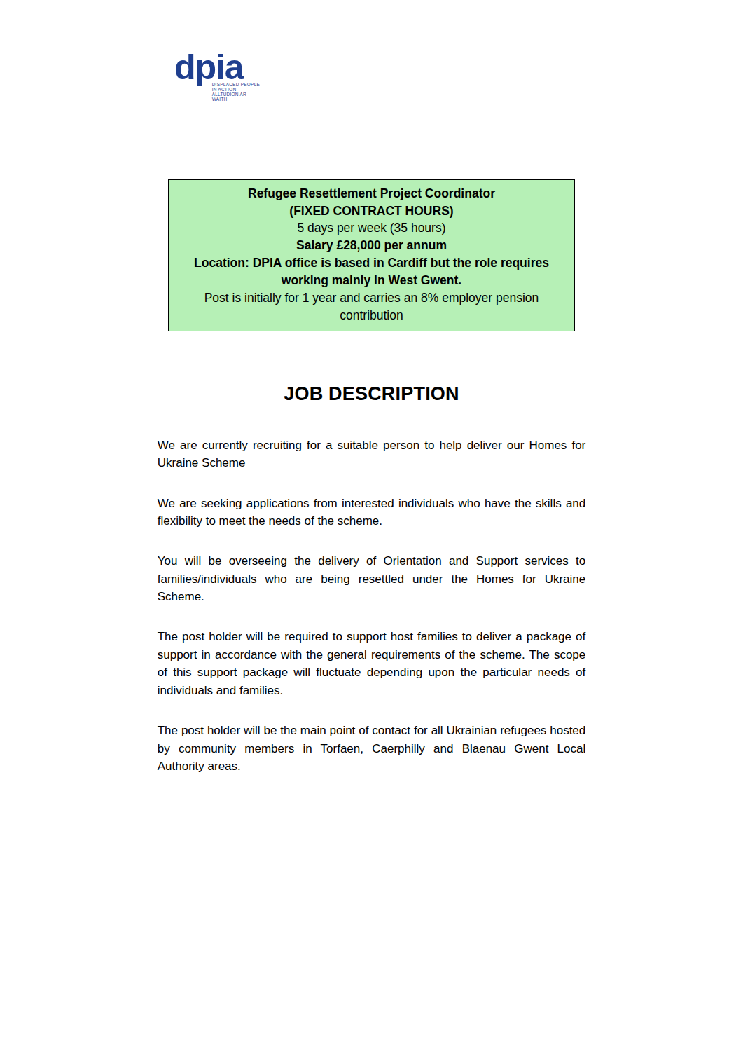dpia DISPLACED PEOPLE IN ACTION ALLTUDION AR WAITH
Refugee Resettlement Project Coordinator
(FIXED CONTRACT HOURS)
5 days per week (35 hours)
Salary £28,000 per annum
Location: DPIA office is based in Cardiff but the role requires working mainly in West Gwent.
Post is initially for 1 year and carries an 8% employer pension contribution
JOB DESCRIPTION
We are currently recruiting for a suitable person to help deliver our Homes for Ukraine Scheme
We are seeking applications from interested individuals who have the skills and flexibility to meet the needs of the scheme.
You will be overseeing the delivery of Orientation and Support services to families/individuals who are being resettled under the Homes for Ukraine Scheme.
The post holder will be required to support host families to deliver a package of support in accordance with the general requirements of the scheme. The scope of this support package will fluctuate depending upon the particular needs of individuals and families.
The post holder will be the main point of contact for all Ukrainian refugees hosted by community members in Torfaen, Caerphilly and Blaenau Gwent Local Authority areas.